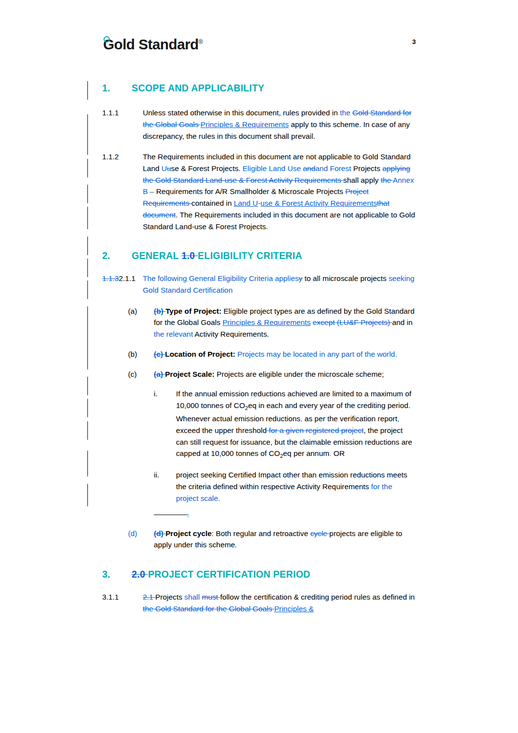Gold Standard®
3
1. SCOPE AND APPLICABILITY
1.1.1
Unless stated otherwise in this document, rules provided in the Gold Standard for the Global Goals Principles & Requirements apply to this scheme. In case of any discrepancy, the rules in this document shall prevail.
1.1.2
The Requirements included in this document are not applicable to Gold Standard Land Uuse & Forest Projects. Eligible Land Use andand Forest Projects applying the Gold Standard Land-use & Forest Activity Requirements shall apply the Annex B – Requirements for A/R Smallholder & Microscale Projects Project Requirements contained in Land U-use & Forest Activity Requirementsthat document. The Requirements included in this document are not applicable to Gold Standard Land-use & Forest Projects.
2. GENERAL 1.0 ELIGIBILITY CRITERIA
1.1.32.1.1
The following General Eligibility Criteria appliesy to all microscale projects seeking Gold Standard Certification
(a)
(b) Type of Project: Eligible project types are as defined by the Gold Standard for the Global Goals Principles & Requirements except (LU&F Projects) and in the relevant Activity Requirements.
(b)
(c) Location of Project: Projects may be located in any part of the world.
(c)
(a) Project Scale: Projects are eligible under the microscale scheme;
i.
If the annual emission reductions achieved are limited to a maximum of 10,000 tonnes of CO2eq in each and every year of the crediting period. Whenever actual emission reductions, as per the verification report, exceed the upper threshold for a given registered project, the project can still request for issuance, but the claimable emission reductions are capped at 10,000 tonnes of CO2eq per annum. OR
ii.
project seeking Certified Impact other than emission reductions meets the criteria defined within respective Activity Requirements for the project scale.
.
(d)
(d) Project cycle: Both regular and retroactive cycle projects are eligible to apply under this scheme.
3. 2.0 PROJECT CERTIFICATION PERIOD
3.1.1
2.1 Projects shall must follow the certification & crediting period rules as defined in the Gold Standard for the Global Goals Principles &